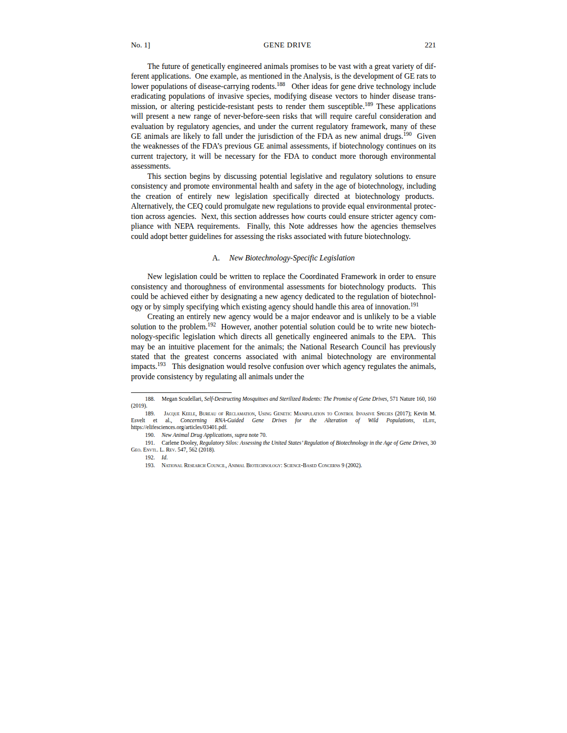No. 1] GENE DRIVE 221
The future of genetically engineered animals promises to be vast with a great variety of different applications. One example, as mentioned in the Analysis, is the development of GE rats to lower populations of disease-carrying rodents.188 Other ideas for gene drive technology include eradicating populations of invasive species, modifying disease vectors to hinder disease transmission, or altering pesticide-resistant pests to render them susceptible.189 These applications will present a new range of never-before-seen risks that will require careful consideration and evaluation by regulatory agencies, and under the current regulatory framework, many of these GE animals are likely to fall under the jurisdiction of the FDA as new animal drugs.190 Given the weaknesses of the FDA’s previous GE animal assessments, if biotechnology continues on its current trajectory, it will be necessary for the FDA to conduct more thorough environmental assessments.
This section begins by discussing potential legislative and regulatory solutions to ensure consistency and promote environmental health and safety in the age of biotechnology, including the creation of entirely new legislation specifically directed at biotechnology products. Alternatively, the CEQ could promulgate new regulations to provide equal environmental protection across agencies. Next, this section addresses how courts could ensure stricter agency compliance with NEPA requirements. Finally, this Note addresses how the agencies themselves could adopt better guidelines for assessing the risks associated with future biotechnology.
A. New Biotechnology-Specific Legislation
New legislation could be written to replace the Coordinated Framework in order to ensure consistency and thoroughness of environmental assessments for biotechnology products. This could be achieved either by designating a new agency dedicated to the regulation of biotechnology or by simply specifying which existing agency should handle this area of innovation.191
Creating an entirely new agency would be a major endeavor and is unlikely to be a viable solution to the problem.192 However, another potential solution could be to write new biotechnology-specific legislation which directs all genetically engineered animals to the EPA. This may be an intuitive placement for the animals; the National Research Council has previously stated that the greatest concerns associated with animal biotechnology are environmental impacts.193 This designation would resolve confusion over which agency regulates the animals, provide consistency by regulating all animals under the
188. Megan Scudellari, Self-Destructing Mosquitoes and Sterilized Rodents: The Promise of Gene Drives, 571 Nature 160, 160 (2019).
189. Jacque Keele, Bureau of Reclamation, Using Genetic Manipulation to Control Invasive Species (2017); Kevin M. Esvelt et al., Concerning RNA-Guided Gene Drives for the Alteration of Wild Populations, eLife, https://elifesciences.org/articles/03401.pdf.
190. New Animal Drug Applications, supra note 70.
191. Carlene Dooley, Regulatory Silos: Assessing the United States’ Regulation of Biotechnology in the Age of Gene Drives, 30 Geo. Envtl. L. Rev. 547, 562 (2018).
192. Id.
193. National Research Council, Animal Biotechnology: Science-Based Concerns 9 (2002).